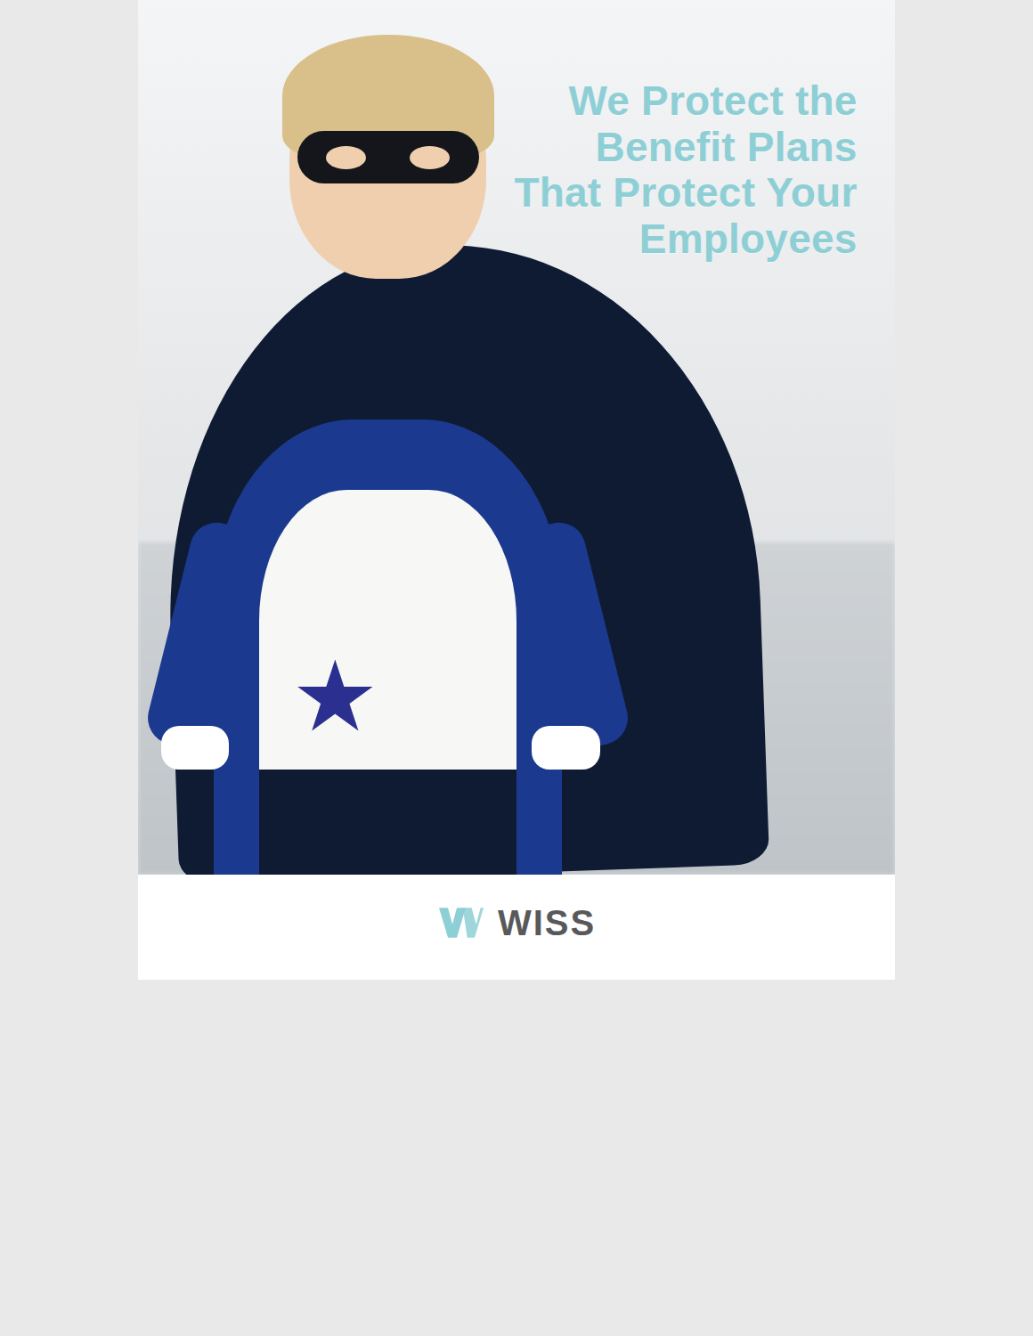We Protect the Benefit Plans That Protect Your Employees
WISS